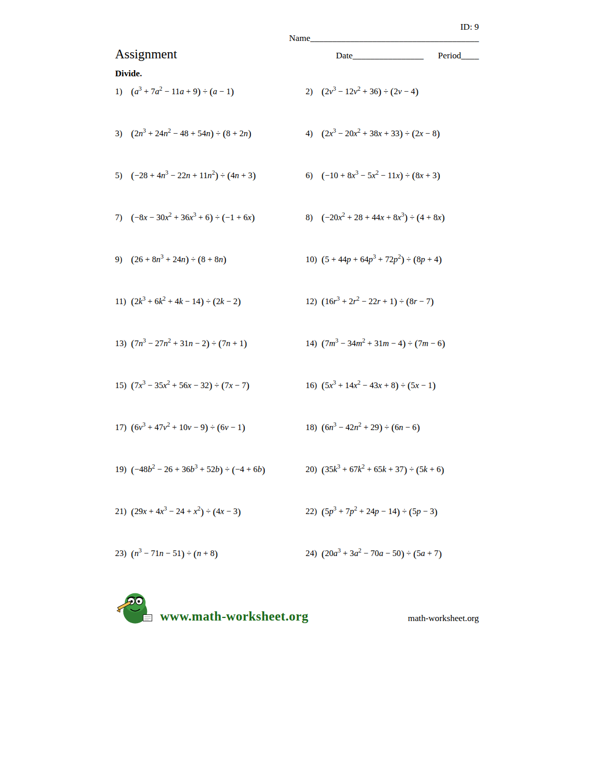ID: 9
Name______________________________________
Assignment
Date________________ Period____
Divide.
1) (a3 + 7a2 − 11a + 9) ÷ (a − 1)
2) (2v3 − 12v2 + 36) ÷ (2v − 4)
3) (2n3 + 24n2 − 48 + 54n) ÷ (8 + 2n)
4) (2x3 − 20x2 + 38x + 33) ÷ (2x − 8)
5) (−28 + 4n3 − 22n + 11n2) ÷ (4n + 3)
6) (−10 + 8x3 − 5x2 − 11x) ÷ (8x + 3)
7) (−8x − 30x2 + 36x3 + 6) ÷ (−1 + 6x)
8) (−20x2 + 28 + 44x + 8x3) ÷ (4 + 8x)
9) (26 + 8n3 + 24n) ÷ (8 + 8n)
10) (5 + 44p + 64p3 + 72p2) ÷ (8p + 4)
11) (2k3 + 6k2 + 4k − 14) ÷ (2k − 2)
12) (16r3 + 2r2 − 22r + 1) ÷ (8r − 7)
13) (7n3 − 27n2 + 31n − 2) ÷ (7n + 1)
14) (7m3 − 34m2 + 31m − 4) ÷ (7m − 6)
15) (7x3 − 35x2 + 56x − 32) ÷ (7x − 7)
16) (5x3 + 14x2 − 43x + 8) ÷ (5x − 1)
17) (6v3 + 47v2 + 10v − 9) ÷ (6v − 1)
18) (6n3 − 42n2 + 29) ÷ (6n − 6)
19) (−48b2 − 26 + 36b3 + 52b) ÷ (−4 + 6b)
20) (35k3 + 67k2 + 65k + 37) ÷ (5k + 6)
21) (29x + 4x3 − 24 + x2) ÷ (4x − 3)
22) (5p3 + 7p2 + 24p − 14) ÷ (5p − 3)
23) (n3 − 71n − 51) ÷ (n + 8)
24) (20a3 + 3a2 − 70a − 50) ÷ (5a + 7)
www.math-worksheet.org
math-worksheet.org